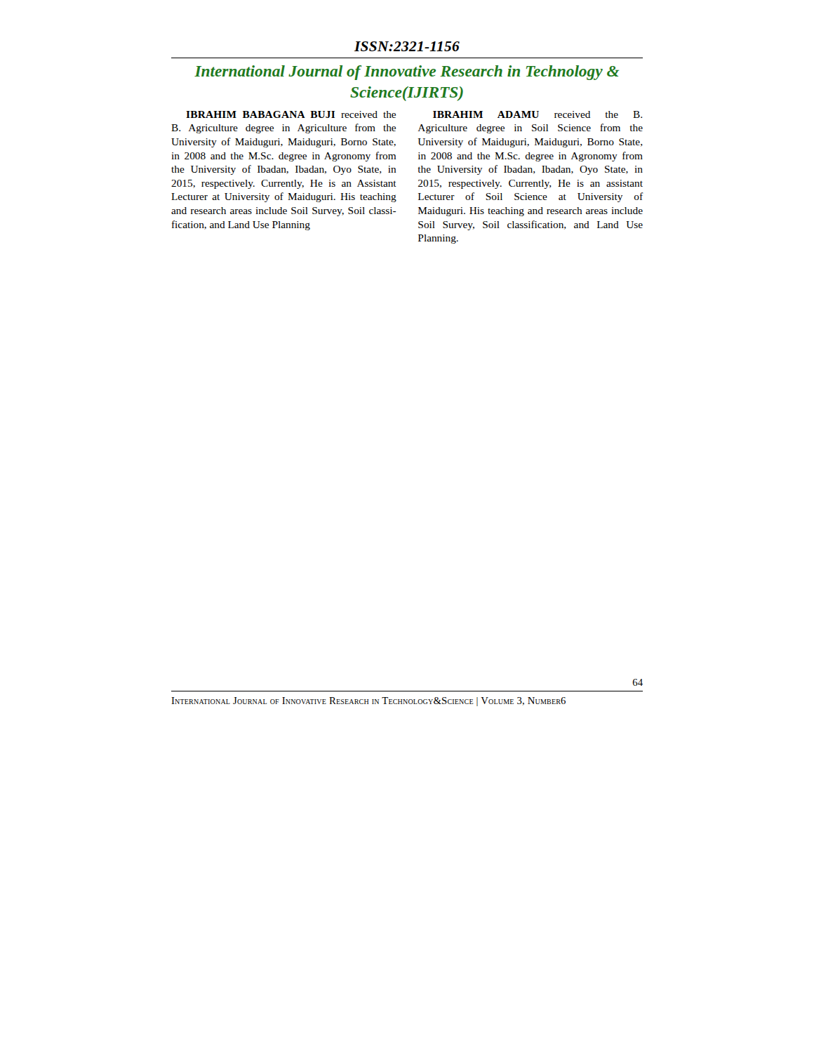ISSN:2321-1156
International Journal of Innovative Research in Technology & Science(IJIRTS)
IBRAHIM BABAGANA BUJI received the B. Agriculture degree in Agriculture from the University of Maiduguri, Maiduguri, Borno State, in 2008 and the M.Sc. degree in Agronomy from the University of Ibadan, Ibadan, Oyo State, in 2015, respectively. Currently, He is an Assistant Lecturer at University of Maiduguri. His teaching and research areas include Soil Survey, Soil classification, and Land Use Planning
IBRAHIM ADAMU received the B. Agriculture degree in Soil Science from the University of Maiduguri, Maiduguri, Borno State, in 2008 and the M.Sc. degree in Agronomy from the University of Ibadan, Ibadan, Oyo State, in 2015, respectively. Currently, He is an assistant Lecturer of Soil Science at University of Maiduguri. His teaching and research areas include Soil Survey, Soil classification, and Land Use Planning.
64
International Journal of Innovative Research in Technology&Science | Volume 3, Number6